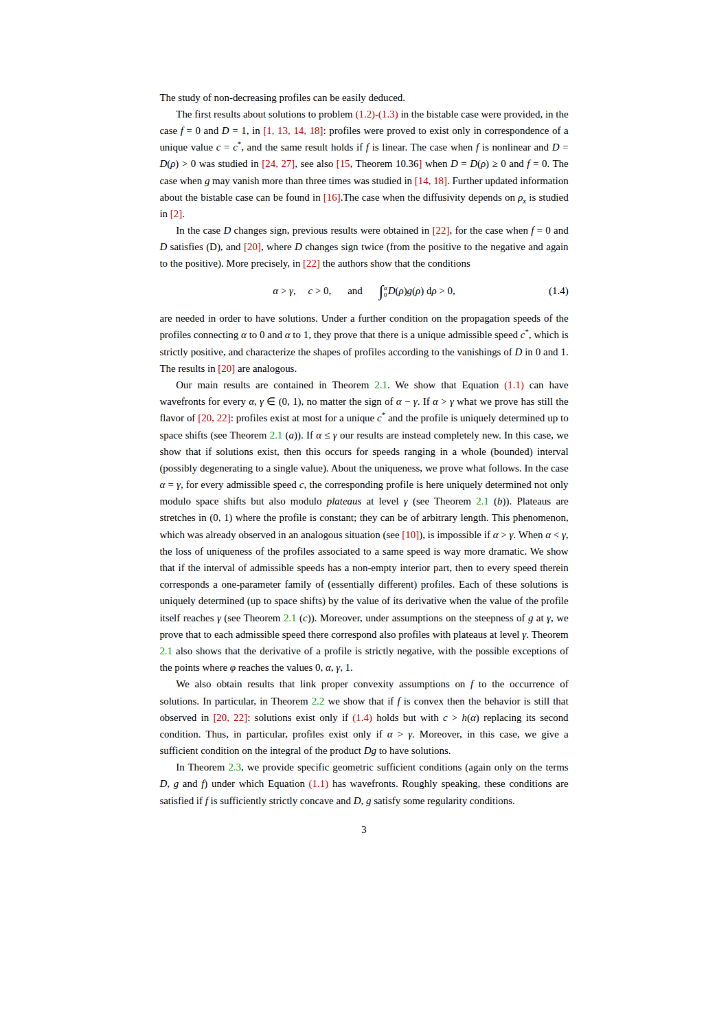The study of non-decreasing profiles can be easily deduced.
The first results about solutions to problem (1.2)-(1.3) in the bistable case were provided, in the case f = 0 and D = 1, in [1, 13, 14, 18]: profiles were proved to exist only in correspondence of a unique value c = c*, and the same result holds if f is linear. The case when f is nonlinear and D = D(ρ) > 0 was studied in [24, 27], see also [15, Theorem 10.36] when D = D(ρ) ≥ 0 and f = 0. The case when g may vanish more than three times was studied in [14, 18]. Further updated information about the bistable case can be found in [16].The case when the diffusivity depends on ρx is studied in [2].
In the case D changes sign, previous results were obtained in [22], for the case when f = 0 and D satisfies (D), and [20], where D changes sign twice (from the positive to the negative and again to the positive). More precisely, in [22] the authors show that the conditions
α > γ, c > 0, and ∫α 0 D(ρ)g(ρ) dρ > 0, (1.4)
are needed in order to have solutions. Under a further condition on the propagation speeds of the profiles connecting α to 0 and α to 1, they prove that there is a unique admissible speed c*, which is strictly positive, and characterize the shapes of profiles according to the vanishings of D in 0 and 1. The results in [20] are analogous.
Our main results are contained in Theorem 2.1. We show that Equation (1.1) can have wavefronts for every α, γ ∈ (0, 1), no matter the sign of α − γ. If α > γ what we prove has still the flavor of [20, 22]: profiles exist at most for a unique c* and the profile is uniquely determined up to space shifts (see Theorem 2.1 (a)). If α ≤ γ our results are instead completely new. In this case, we show that if solutions exist, then this occurs for speeds ranging in a whole (bounded) interval (possibly degenerating to a single value). About the uniqueness, we prove what follows. In the case α = γ, for every admissible speed c, the corresponding profile is here uniquely determined not only modulo space shifts but also modulo plateaus at level γ (see Theorem 2.1 (b)). Plateaus are stretches in (0, 1) where the profile is constant; they can be of arbitrary length. This phenomenon, which was already observed in an analogous situation (see [10]), is impossible if α > γ. When α < γ, the loss of uniqueness of the profiles associated to a same speed is way more dramatic. We show that if the interval of admissible speeds has a non-empty interior part, then to every speed therein corresponds a one-parameter family of (essentially different) profiles. Each of these solutions is uniquely determined (up to space shifts) by the value of its derivative when the value of the profile itself reaches γ (see Theorem 2.1 (c)). Moreover, under assumptions on the steepness of g at γ, we prove that to each admissible speed there correspond also profiles with plateaus at level γ. Theorem 2.1 also shows that the derivative of a profile is strictly negative, with the possible exceptions of the points where φ reaches the values 0, α, γ, 1.
We also obtain results that link proper convexity assumptions on f to the occurrence of solutions. In particular, in Theorem 2.2 we show that if f is convex then the behavior is still that observed in [20, 22]: solutions exist only if (1.4) holds but with c > h(α) replacing its second condition. Thus, in particular, profiles exist only if α > γ. Moreover, in this case, we give a sufficient condition on the integral of the product Dg to have solutions.
In Theorem 2.3, we provide specific geometric sufficient conditions (again only on the terms D, g and f) under which Equation (1.1) has wavefronts. Roughly speaking, these conditions are satisfied if f is sufficiently strictly concave and D, g satisfy some regularity conditions.
3